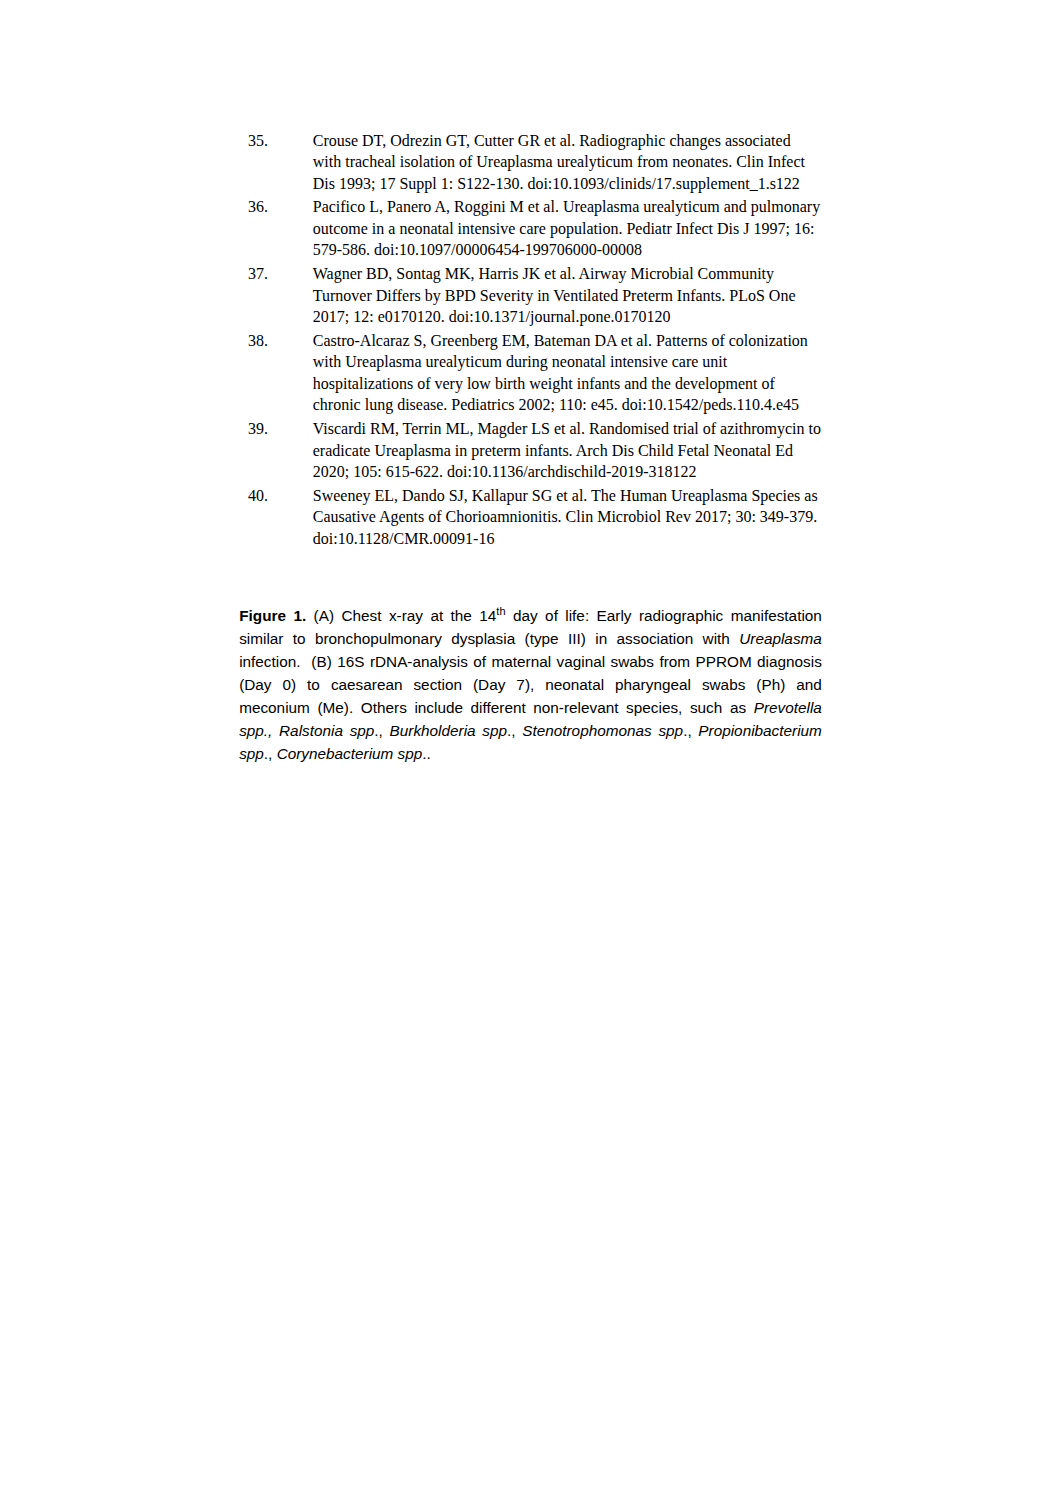35. Crouse DT, Odrezin GT, Cutter GR et al. Radiographic changes associated with tracheal isolation of Ureaplasma urealyticum from neonates. Clin Infect Dis 1993; 17 Suppl 1: S122-130. doi:10.1093/clinids/17.supplement_1.s122
36. Pacifico L, Panero A, Roggini M et al. Ureaplasma urealyticum and pulmonary outcome in a neonatal intensive care population. Pediatr Infect Dis J 1997; 16: 579-586. doi:10.1097/00006454-199706000-00008
37. Wagner BD, Sontag MK, Harris JK et al. Airway Microbial Community Turnover Differs by BPD Severity in Ventilated Preterm Infants. PLoS One 2017; 12: e0170120. doi:10.1371/journal.pone.0170120
38. Castro-Alcaraz S, Greenberg EM, Bateman DA et al. Patterns of colonization with Ureaplasma urealyticum during neonatal intensive care unit hospitalizations of very low birth weight infants and the development of chronic lung disease. Pediatrics 2002; 110: e45. doi:10.1542/peds.110.4.e45
39. Viscardi RM, Terrin ML, Magder LS et al. Randomised trial of azithromycin to eradicate Ureaplasma in preterm infants. Arch Dis Child Fetal Neonatal Ed 2020; 105: 615-622. doi:10.1136/archdischild-2019-318122
40. Sweeney EL, Dando SJ, Kallapur SG et al. The Human Ureaplasma Species as Causative Agents of Chorioamnionitis. Clin Microbiol Rev 2017; 30: 349-379. doi:10.1128/CMR.00091-16
Figure 1. (A) Chest x-ray at the 14th day of life: Early radiographic manifestation similar to bronchopulmonary dysplasia (type III) in association with Ureaplasma infection. (B) 16S rDNA-analysis of maternal vaginal swabs from PPROM diagnosis (Day 0) to caesarean section (Day 7), neonatal pharyngeal swabs (Ph) and meconium (Me). Others include different non-relevant species, such as Prevotella spp., Ralstonia spp., Burkholderia spp., Stenotrophomonas spp., Propionibacterium spp., Corynebacterium spp..